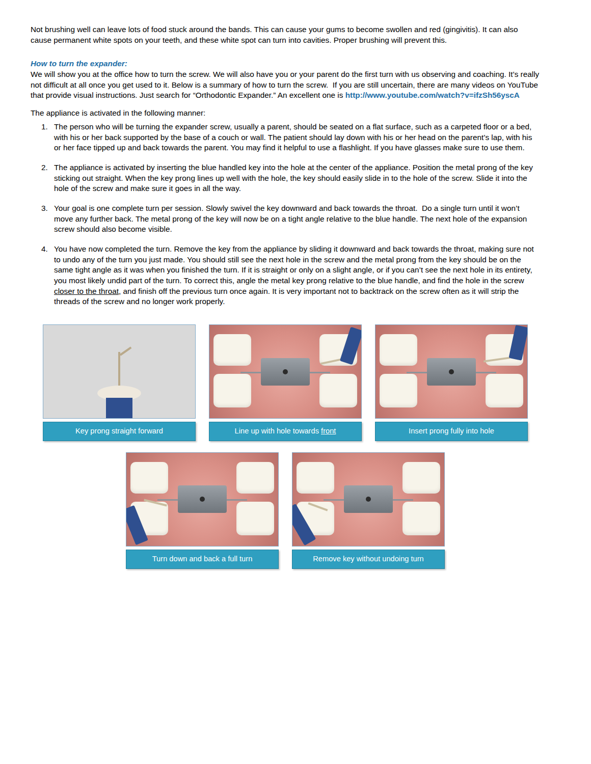Not brushing well can leave lots of food stuck around the bands. This can cause your gums to become swollen and red (gingivitis). It can also cause permanent white spots on your teeth, and these white spot can turn into cavities. Proper brushing will prevent this.
How to turn the expander:
We will show you at the office how to turn the screw. We will also have you or your parent do the first turn with us observing and coaching. It’s really not difficult at all once you get used to it. Below is a summary of how to turn the screw. If you are still uncertain, there are many videos on YouTube that provide visual instructions. Just search for “Orthodontic Expander.” An excellent one is http://www.youtube.com/watch?v=ifzSh56yscA
The appliance is activated in the following manner:
The person who will be turning the expander screw, usually a parent, should be seated on a flat surface, such as a carpeted floor or a bed, with his or her back supported by the base of a couch or wall. The patient should lay down with his or her head on the parent’s lap, with his or her face tipped up and back towards the parent. You may find it helpful to use a flashlight. If you have glasses make sure to use them.
The appliance is activated by inserting the blue handled key into the hole at the center of the appliance. Position the metal prong of the key sticking out straight. When the key prong lines up well with the hole, the key should easily slide in to the hole of the screw. Slide it into the hole of the screw and make sure it goes in all the way.
Your goal is one complete turn per session. Slowly swivel the key downward and back towards the throat. Do a single turn until it won’t move any further back. The metal prong of the key will now be on a tight angle relative to the blue handle. The next hole of the expansion screw should also become visible.
You have now completed the turn. Remove the key from the appliance by sliding it downward and back towards the throat, making sure not to undo any of the turn you just made. You should still see the next hole in the screw and the metal prong from the key should be on the same tight angle as it was when you finished the turn. If it is straight or only on a slight angle, or if you can’t see the next hole in its entirety, you most likely undid part of the turn. To correct this, angle the metal key prong relative to the blue handle, and find the hole in the screw closer to the throat, and finish off the previous turn once again. It is very important not to backtrack on the screw often as it will strip the threads of the screw and no longer work properly.
Key prong straight forward
Line up with hole towards front
Insert prong fully into hole
Turn down and back a full turn
Remove key without undoing turn